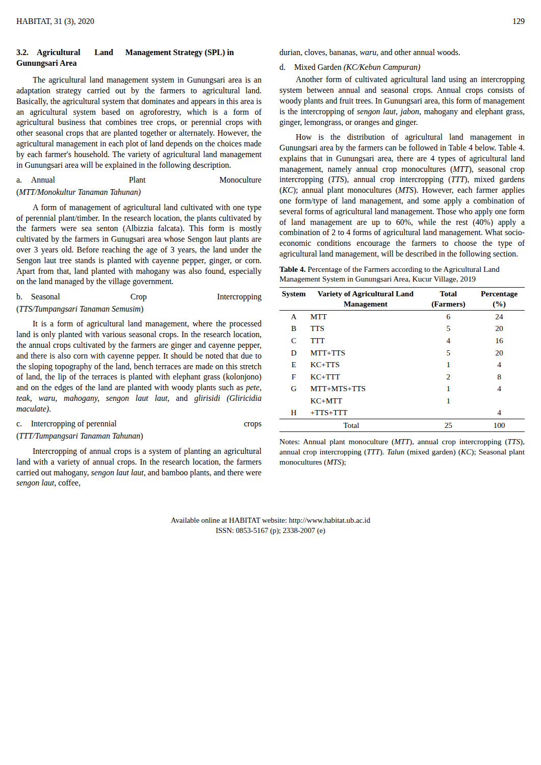HABITAT, 31 (3), 2020 129
3.2. Agricultural Land Management Strategy (SPL) in Gunungsari Area
The agricultural land management system in Gunungsari area is an adaptation strategy carried out by the farmers to agricultural land. Basically, the agricultural system that dominates and appears in this area is an agricultural system based on agroforestry, which is a form of agricultural business that combines tree crops, or perennial crops with other seasonal crops that are planted together or alternately. However, the agricultural management in each plot of land depends on the choices made by each farmer's household. The variety of agricultural land management in Gunungsari area will be explained in the following description.
a.
Annual Plant Monoculture
(MTT/Monokultur Tanaman Tahunan)
A form of management of agricultural land cultivated with one type of perennial plant/timber. In the research location, the plants cultivated by the farmers were sea senton (Albizzia falcata). This form is mostly cultivated by the farmers in Gunugsari area whose Sengon laut plants are over 3 years old. Before reaching the age of 3 years, the land under the Sengon laut tree stands is planted with cayenne pepper, ginger, or corn. Apart from that, land planted with mahogany was also found, especially on the land managed by the village government.
b.
Seasonal Crop Intercropping
(TTS/Tumpangsari Tanaman Semusim)
It is a form of agricultural land management, where the processed land is only planted with various seasonal crops. In the research location, the annual crops cultivated by the farmers are ginger and cayenne pepper, and there is also corn with cayenne pepper. It should be noted that due to the sloping topography of the land, bench terraces are made on this stretch of land, the lip of the terraces is planted with elephant grass (kolonjono) and on the edges of the land are planted with woody plants such as pete, teak, waru, mahogany, sengon laut laut, and glirisidi (Gliricidia maculate).
c.
Intercropping of perennial crops
(TTT/Tumpangsari Tanaman Tahunan)
Intercropping of annual crops is a system of planting an agricultural land with a variety of annual crops. In the research location, the farmers carried out mahogany, sengon laut laut, and bamboo plants, and there were sengon laut, coffee,
durian, cloves, bananas, waru, and other annual woods.
d.
Mixed Garden (KC/Kebun Campuran)
Another form of cultivated agricultural land using an intercropping system between annual and seasonal crops. Annual crops consists of woody plants and fruit trees. In Gunungsari area, this form of management is the intercropping of sengon laut, jabon, mahogany and elephant grass, ginger, lemongrass, or oranges and ginger.
How is the distribution of agricultural land management in Gunungsari area by the farmers can be followed in Table 4 below. Table 4. explains that in Gunungsari area, there are 4 types of agricultural land management, namely annual crop monocultures (MTT), seasonal crop intercropping (TTS), annual crop intercropping (TTT), mixed gardens (KC); annual plant monocultures (MTS). However, each farmer applies one form/type of land management, and some apply a combination of several forms of agricultural land management. Those who apply one form of land management are up to 60%, while the rest (40%) apply a combination of 2 to 4 forms of agricultural land management. What socio-economic conditions encourage the farmers to choose the type of agricultural land management, will be described in the following section.
Table 4. Percentage of the Farmers according to the Agricultural Land Management System in Gunungsari Area, Kucur Village, 2019
| System | Variety of Agricultural Land Management | Total (Farmers) | Percentage (%) |
| --- | --- | --- | --- |
| A | MTT | 6 | 24 |
| B | TTS | 5 | 20 |
| C | TTT | 4 | 16 |
| D | MTT+TTS | 5 | 20 |
| E | KC+TTS | 1 | 4 |
| F | KC+TTT | 2 | 8 |
| G | MTT+MTS+TTS | 1 | 4 |
| | KC+MTT | 1 | |
| H | +TTS+TTT | | 4 |
| Total | 25 | 100 |
Notes: Annual plant monoculture (MTT), annual crop intercropping (TTS), annual crop intercropping (TTT). Talun (mixed garden) (KC); Seasonal plant monocultures (MTS);
Available online at HABITAT website: http://www.habitat.ub.ac.id
ISSN: 0853-5167 (p); 2338-2007 (e)